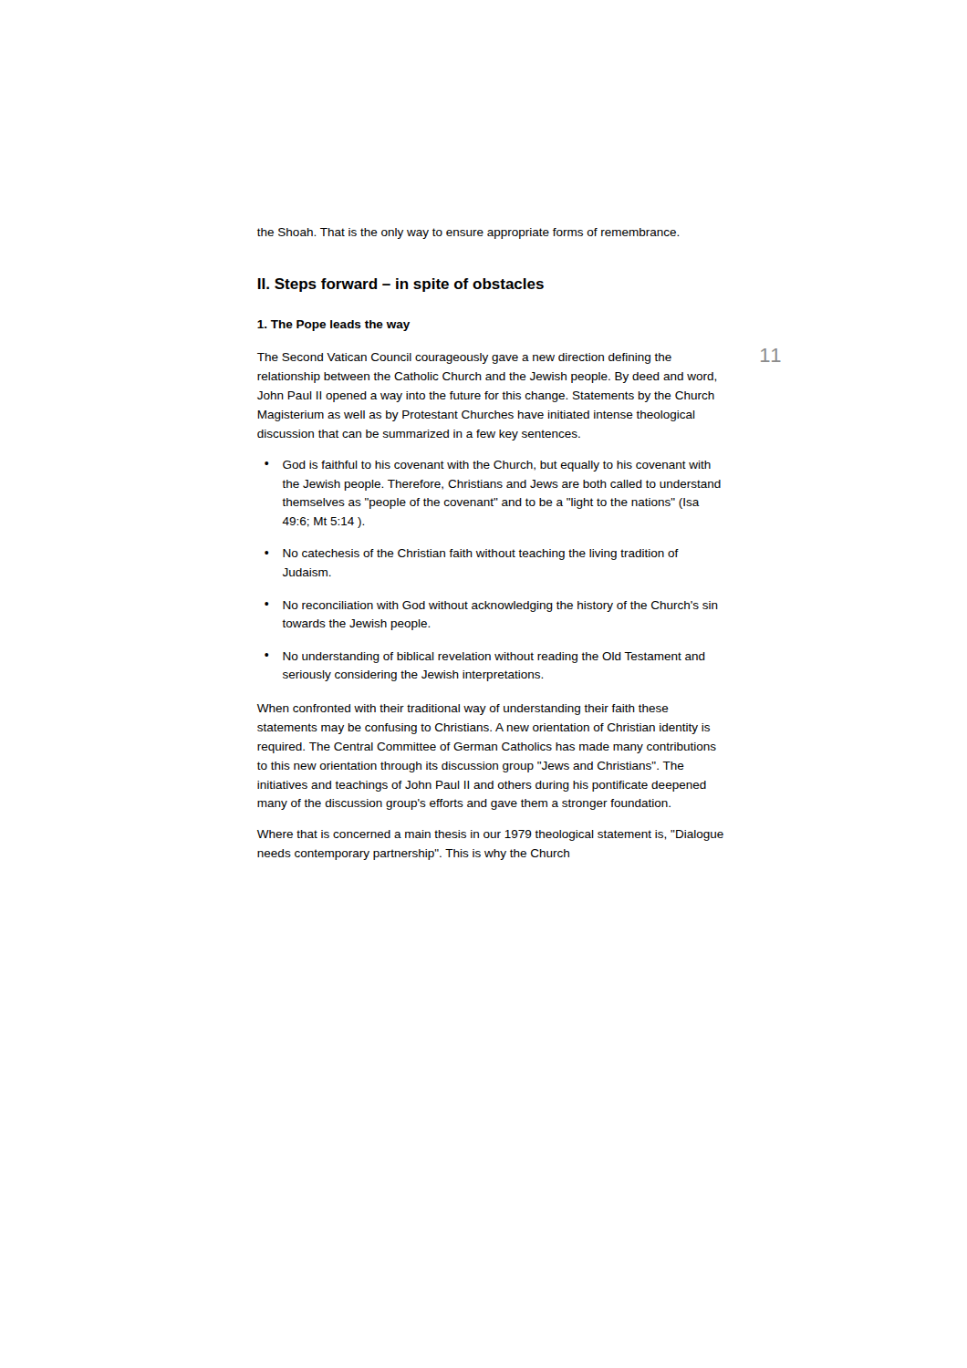11
the Shoah. That is the only way to ensure appropriate forms of remembrance.
II. Steps forward – in spite of obstacles
1. The Pope leads the way
The Second Vatican Council courageously gave a new direction defining the relationship between the Catholic Church and the Jewish people. By deed and word, John Paul II opened a way into the future for this change. Statements by the Church Magisterium as well as by Protestant Churches have initiated intense theological discussion that can be summarized in a few key sentences.
God is faithful to his covenant with the Church, but equally to his covenant with the Jewish people. Therefore, Christians and Jews are both called to understand themselves as "people of the covenant" and to be a "light to the nations" (Isa 49:6; Mt 5:14 ).
No catechesis of the Christian faith without teaching the living tradition of Judaism.
No reconciliation with God without acknowledging the history of the Church's sin towards the Jewish people.
No understanding of biblical revelation without reading the Old Testament and seriously considering the Jewish interpretations.
When confronted with their traditional way of understanding their faith these statements may be confusing to Christians. A new orientation of Christian identity is required. The Central Committee of German Catholics has made many contributions to this new orientation through its discussion group "Jews and Christians". The initiatives and teachings of John Paul II and others during his pontificate deepened many of the discussion group's efforts and gave them a stronger foundation.
Where that is concerned a main thesis in our 1979 theological statement is, "Dialogue needs contemporary partnership". This is why the Church